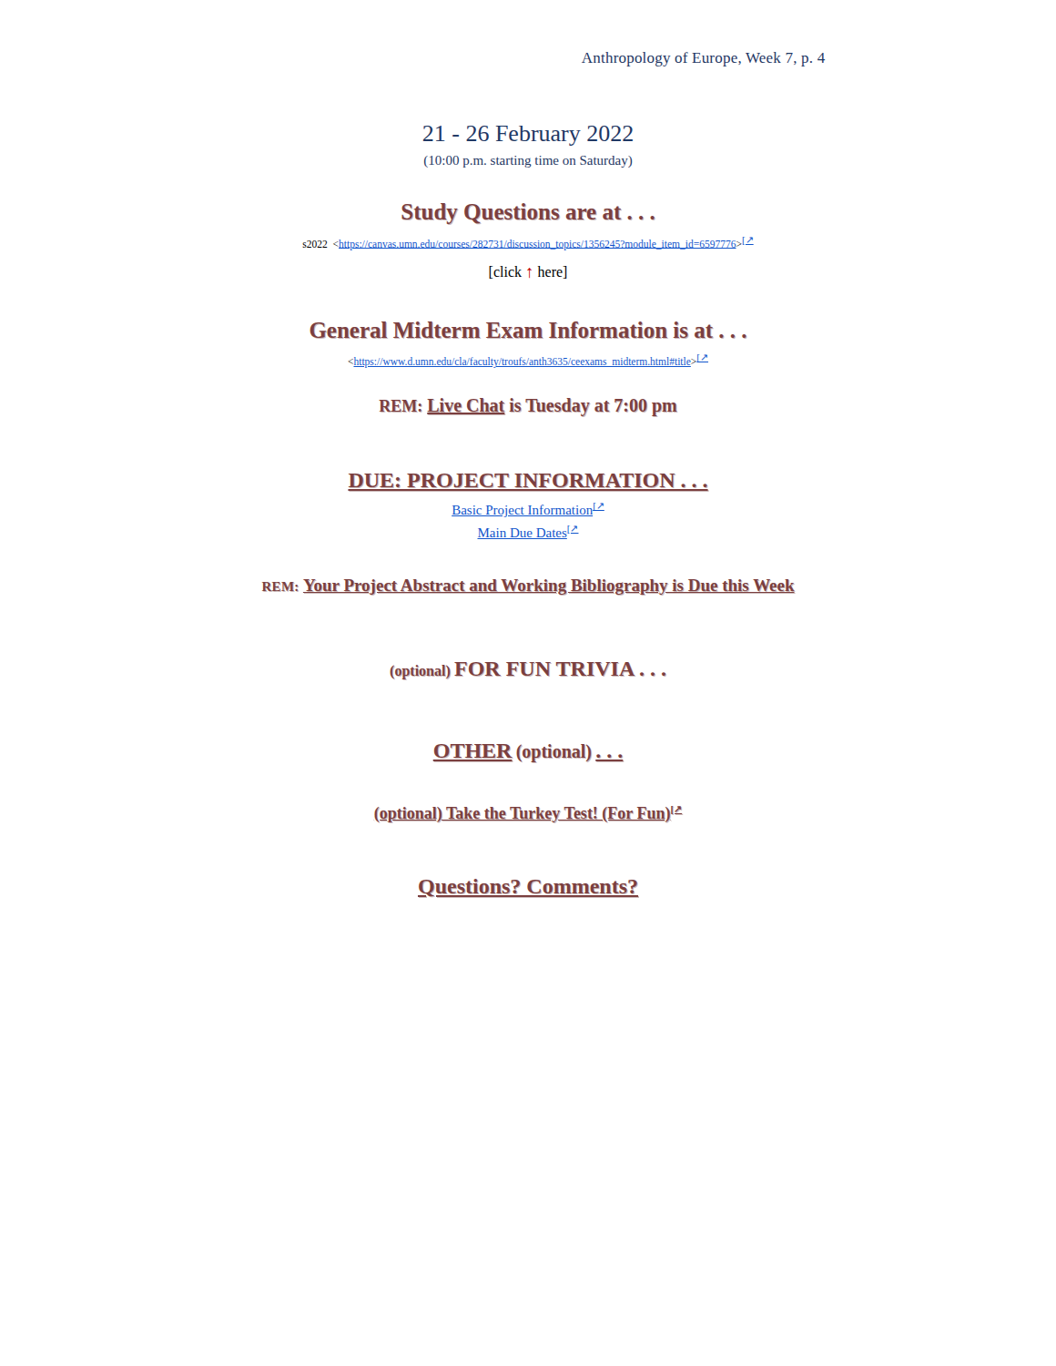Anthropology of Europe, Week 7, p. 4
21 - 26 February 2022
(10:00 p.m. starting time on Saturday)
Study Questions are at . . .
s2022 <https://canvas.umn.edu/courses/282731/discussion_topics/1356245?module_item_id=6597776>[↗
[click ↑ here]
General Midterm Exam Information is at . . .
<https://www.d.umn.edu/cla/faculty/troufs/anth3635/ceexams_midterm.html#title>[↗
REM: Live Chat is Tuesday at 7:00 pm
DUE: PROJECT INFORMATION . . .
Basic Project Information[↗
Main Due Dates[↗
REM: Your Project Abstract and Working Bibliography is Due this Week
(optional) FOR FUN TRIVIA . . .
OTHER (optional) . . .
(optional) Take the Turkey Test! (For Fun)[↗
Questions? Comments?